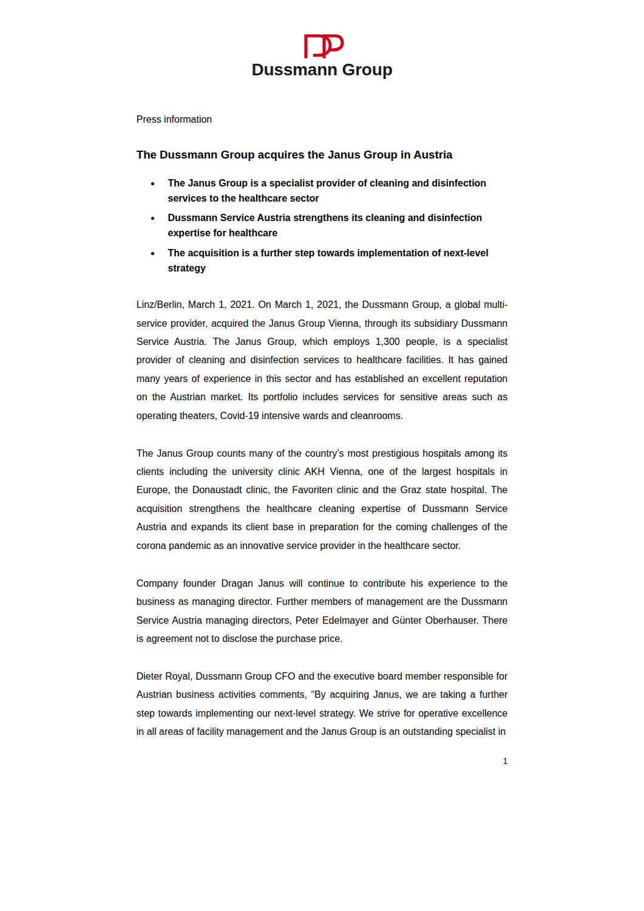Dussmann Group
Press information
The Dussmann Group acquires the Janus Group in Austria
The Janus Group is a specialist provider of cleaning and disinfection services to the healthcare sector
Dussmann Service Austria strengthens its cleaning and disinfection expertise for healthcare
The acquisition is a further step towards implementation of next-level strategy
Linz/Berlin, March 1, 2021. On March 1, 2021, the Dussmann Group, a global multi-service provider, acquired the Janus Group Vienna, through its subsidiary Dussmann Service Austria. The Janus Group, which employs 1,300 people, is a specialist provider of cleaning and disinfection services to healthcare facilities. It has gained many years of experience in this sector and has established an excellent reputation on the Austrian market. Its portfolio includes services for sensitive areas such as operating theaters, Covid-19 intensive wards and cleanrooms.
The Janus Group counts many of the country’s most prestigious hospitals among its clients including the university clinic AKH Vienna, one of the largest hospitals in Europe, the Donaustadt clinic, the Favoriten clinic and the Graz state hospital. The acquisition strengthens the healthcare cleaning expertise of Dussmann Service Austria and expands its client base in preparation for the coming challenges of the corona pandemic as an innovative service provider in the healthcare sector.
Company founder Dragan Janus will continue to contribute his experience to the business as managing director. Further members of management are the Dussmann Service Austria managing directors, Peter Edelmayer and Günter Oberhauser. There is agreement not to disclose the purchase price.
Dieter Royal, Dussmann Group CFO and the executive board member responsible for Austrian business activities comments, “By acquiring Janus, we are taking a further step towards implementing our next-level strategy. We strive for operative excellence in all areas of facility management and the Janus Group is an outstanding specialist in
1